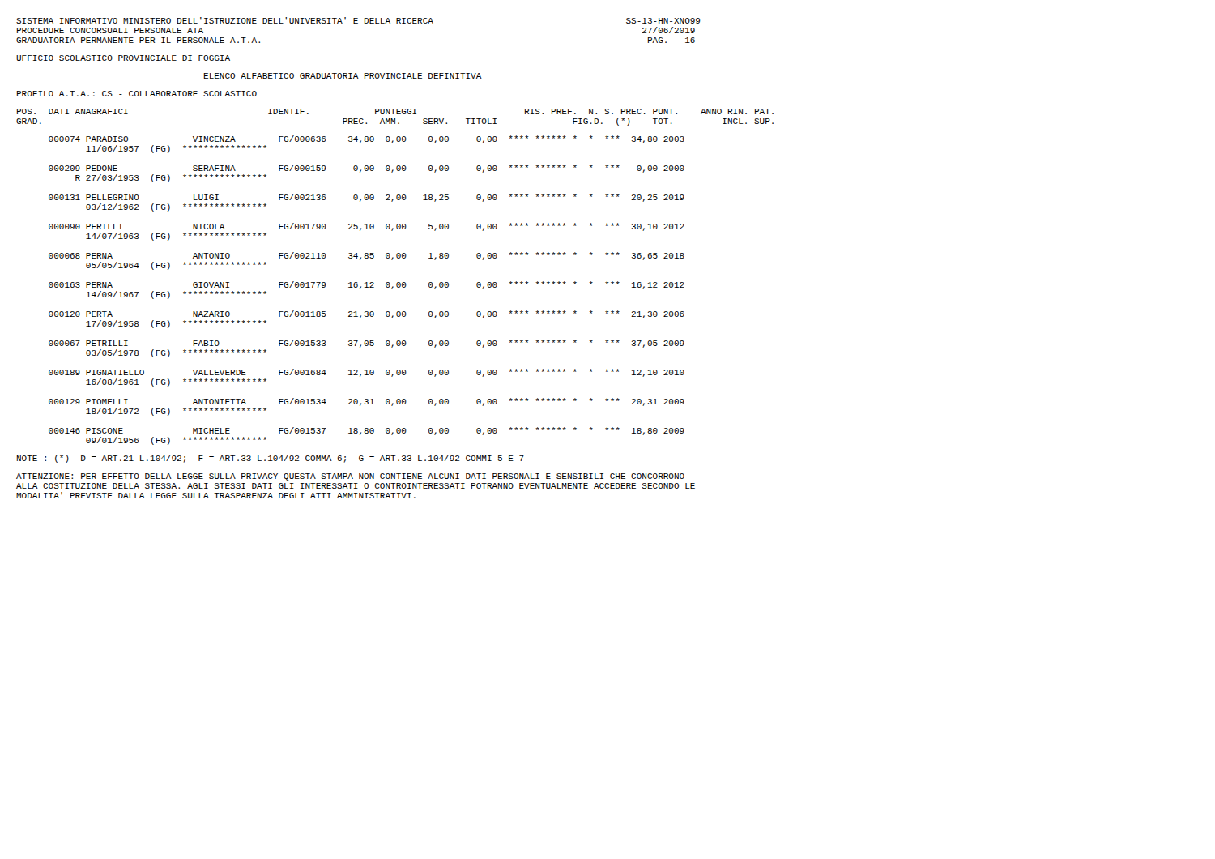SISTEMA INFORMATIVO MINISTERO DELL'ISTRUZIONE DELL'UNIVERSITA' E DELLA RICERCA                                    SS-13-HN-XNO99
PROCEDURE CONCORSUALI PERSONALE ATA                                                                                  27/06/2019
GRADUATORIA PERMANENTE PER IL PERSONALE A.T.A.                                                                        PAG.   16
UFFICIO SCOLASTICO PROVINCIALE DI FOGGIA
                                   ELENCO ALFABETICO GRADUATORIA PROVINCIALE DEFINITIVA
PROFILO A.T.A.: CS - COLLABORATORE SCOLASTICO
POS.  DATI ANAGRAFICI                          IDENTIF.            PUNTEGGI                    RIS. PREF.  N. S. PREC. PUNT.    ANNO RIN. PAT.
GRAD.                                                        PREC.  AMM.    SERV.   TITOLI              FIG.D.  (*)    TOT.         INCL. SUP.
      000074 PARADISO            VINCENZA        FG/000636    34,80  0,00    0,00     0,00  **** ****** *  *  ***  34,80 2003
             11/06/1957  (FG)  ****************

      000209 PEDONE              SERAFINA        FG/000159     0,00  0,00    0,00     0,00  **** ****** *  *  ***   0,00 2000
           R 27/03/1953  (FG)  ****************

      000131 PELLEGRINO          LUIGI           FG/002136     0,00  2,00   18,25     0,00  **** ****** *  *  ***  20,25 2019
             03/12/1962  (FG)  ****************

      000090 PERILLI             NICOLA          FG/001790    25,10  0,00    5,00     0,00  **** ****** *  *  ***  30,10 2012
             14/07/1963  (FG)  ****************

      000068 PERNA               ANTONIO         FG/002110    34,85  0,00    1,80     0,00  **** ****** *  *  ***  36,65 2018
             05/05/1964  (FG)  ****************

      000163 PERNA               GIOVANI         FG/001779    16,12  0,00    0,00     0,00  **** ****** *  *  ***  16,12 2012
             14/09/1967  (FG)  ****************

      000120 PERTA               NAZARIO         FG/001185    21,30  0,00    0,00     0,00  **** ****** *  *  ***  21,30 2006
             17/09/1958  (FG)  ****************

      000067 PETRILLI            FABIO           FG/001533    37,05  0,00    0,00     0,00  **** ****** *  *  ***  37,05 2009
             03/05/1978  (FG)  ****************

      000189 PIGNATIELLO         VALLEVERDE      FG/001684    12,10  0,00    0,00     0,00  **** ****** *  *  ***  12,10 2010
             16/08/1961  (FG)  ****************

      000129 PIOMELLI            ANTONIETTA      FG/001534    20,31  0,00    0,00     0,00  **** ****** *  *  ***  20,31 2009
             18/01/1972  (FG)  ****************

      000146 PISCONE             MICHELE         FG/001537    18,80  0,00    0,00     0,00  **** ****** *  *  ***  18,80 2009
             09/01/1956  (FG)  ****************
NOTE : (*)  D = ART.21 L.104/92;  F = ART.33 L.104/92 COMMA 6;  G = ART.33 L.104/92 COMMI 5 E 7
ATTENZIONE: PER EFFETTO DELLA LEGGE SULLA PRIVACY QUESTA STAMPA NON CONTIENE ALCUNI DATI PERSONALI E SENSIBILI CHE CONCORRONO
ALLA COSTITUZIONE DELLA STESSA. AGLI STESSI DATI GLI INTERESSATI O CONTROINTERESSATI POTRANNO EVENTUALMENTE ACCEDERE SECONDO LE
MODALITA' PREVISTE DALLA LEGGE SULLA TRASPARENZA DEGLI ATTI AMMINISTRATIVI.